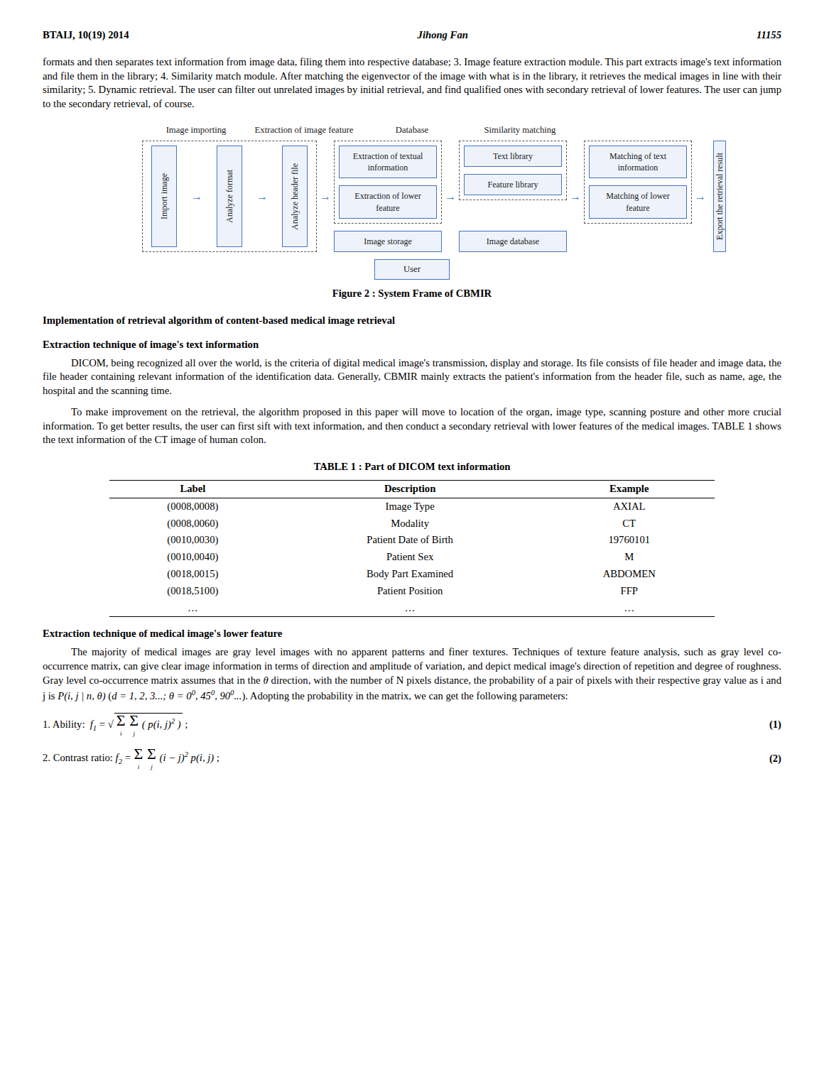BTAIJ, 10(19) 2014
Jihong Fan
11155
formats and then separates text information from image data, filing them into respective database; 3. Image feature extraction module. This part extracts image's text information and file them in the library; 4. Similarity match module. After matching the eigenvector of the image with what is in the library, it retrieves the medical images in line with their similarity; 5. Dynamic retrieval. The user can filter out unrelated images by initial retrieval, and find qualified ones with secondary retrieval of lower features. The user can jump to the secondary retrieval, of course.
Image importing Extraction of image feature Database Similarity matching
Import image
→
Analyze format
→
Analyze header file
→
Extraction of textual
information
Extraction of lower
feature
Image storage
→
Text library
Feature library
Image database
→
Matching of text
information
Matching of lower
feature
→
Export the retrieval result
User
Figure 2 : System Frame of CBMIR
Implementation of retrieval algorithm of content-based medical image retrieval
Extraction technique of image's text information
DICOM, being recognized all over the world, is the criteria of digital medical image's transmission, display and storage. Its file consists of file header and image data, the file header containing relevant information of the identification data. Generally, CBMIR mainly extracts the patient's information from the header file, such as name, age, the hospital and the scanning time.
To make improvement on the retrieval, the algorithm proposed in this paper will move to location of the organ, image type, scanning posture and other more crucial information. To get better results, the user can first sift with text information, and then conduct a secondary retrieval with lower features of the medical images. TABLE 1 shows the text information of the CT image of human colon.
TABLE 1 : Part of DICOM text information
| Label | Description | Example |
| --- | --- | --- |
| (0008,0008) | Image Type | AXIAL |
| (0008,0060) | Modality | CT |
| (0010,0030) | Patient Date of Birth | 19760101 |
| (0010,0040) | Patient Sex | M |
| (0018,0015) | Body Part Examined | ABDOMEN |
| (0018,5100) | Patient Position | FFP |
| … | … | … |
Extraction technique of medical image's lower feature
The majority of medical images are gray level images with no apparent patterns and finer textures. Techniques of texture feature analysis, such as gray level co-occurrence matrix, can give clear image information in terms of direction and amplitude of variation, and depict medical image's direction of repetition and degree of roughness. Gray level co-occurrence matrix assumes that in the θ direction, with the number of N pixels distance, the probability of a pair of pixels with their respective gray value as i and j is P(i, j | n, θ) (d = 1, 2, 3...; θ = 00, 450, 900...). Adopting the probability in the matrix, we can get the following parameters:
1. Ability: f1 = √ Σ
i Σ
j ( p(i, j)2 ) ;
(1)
2. Contrast ratio: f2 = Σ
i Σ
j (i − j)2 p(i, j) ;
(2)